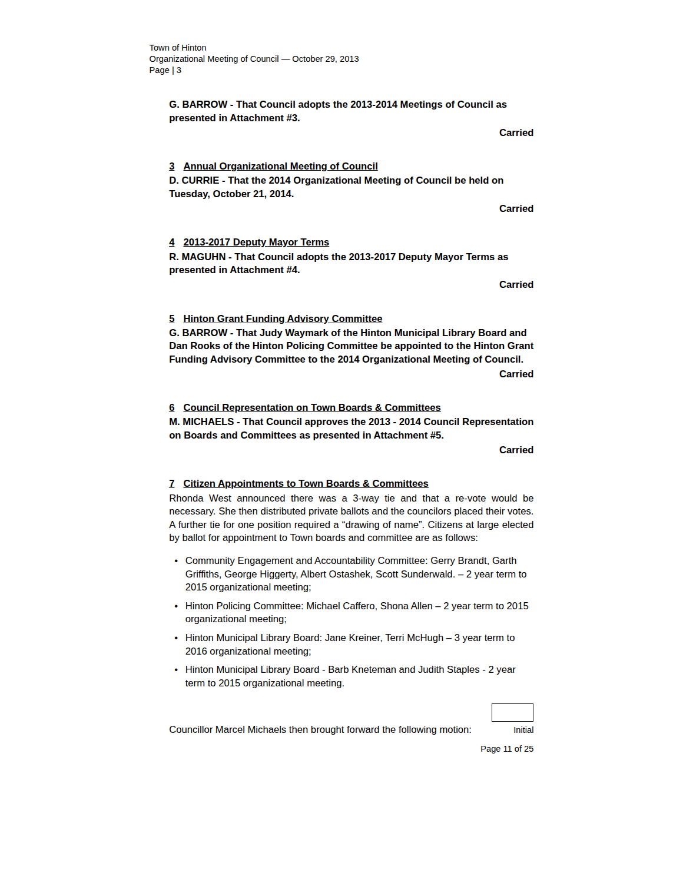Town of Hinton
Organizational Meeting of Council — October 29, 2013
Page | 3
G. BARROW - That Council adopts the 2013-2014 Meetings of Council as presented in Attachment #3.
Carried
3 Annual Organizational Meeting of Council
D. CURRIE - That the 2014 Organizational Meeting of Council be held on Tuesday, October 21, 2014.
Carried
42013-2017 Deputy Mayor Terms
R. MAGUHN - That Council adopts the 2013-2017 Deputy Mayor Terms as presented in Attachment #4.
Carried
5 Hinton Grant Funding Advisory Committee
G. BARROW - That Judy Waymark of the Hinton Municipal Library Board and Dan Rooks of the Hinton Policing Committee be appointed to the Hinton Grant Funding Advisory Committee to the 2014 Organizational Meeting of Council.
Carried
6 Council Representation on Town Boards & Committees
M. MICHAELS - That Council approves the 2013 - 2014 Council Representation on Boards and Committees as presented in Attachment #5.
Carried
7 Citizen Appointments to Town Boards & Committees
Rhonda West announced there was a 3-way tie and that a re-vote would be necessary. She then distributed private ballots and the councilors placed their votes. A further tie for one position required a “drawing of name”. Citizens at large elected by ballot for appointment to Town boards and committee are as follows:
Community Engagement and Accountability Committee: Gerry Brandt, Garth Griffiths, George Higgerty, Albert Ostashek, Scott Sunderwald. – 2 year term to 2015 organizational meeting;
Hinton Policing Committee: Michael Caffero, Shona Allen – 2 year term to 2015 organizational meeting;
Hinton Municipal Library Board: Jane Kreiner, Terri McHugh – 3 year term to 2016 organizational meeting;
Hinton Municipal Library Board - Barb Kneteman and Judith Staples - 2 year term to 2015 organizational meeting.
Councillor Marcel Michaels then brought forward the following motion:
Initial
Page 11 of 25